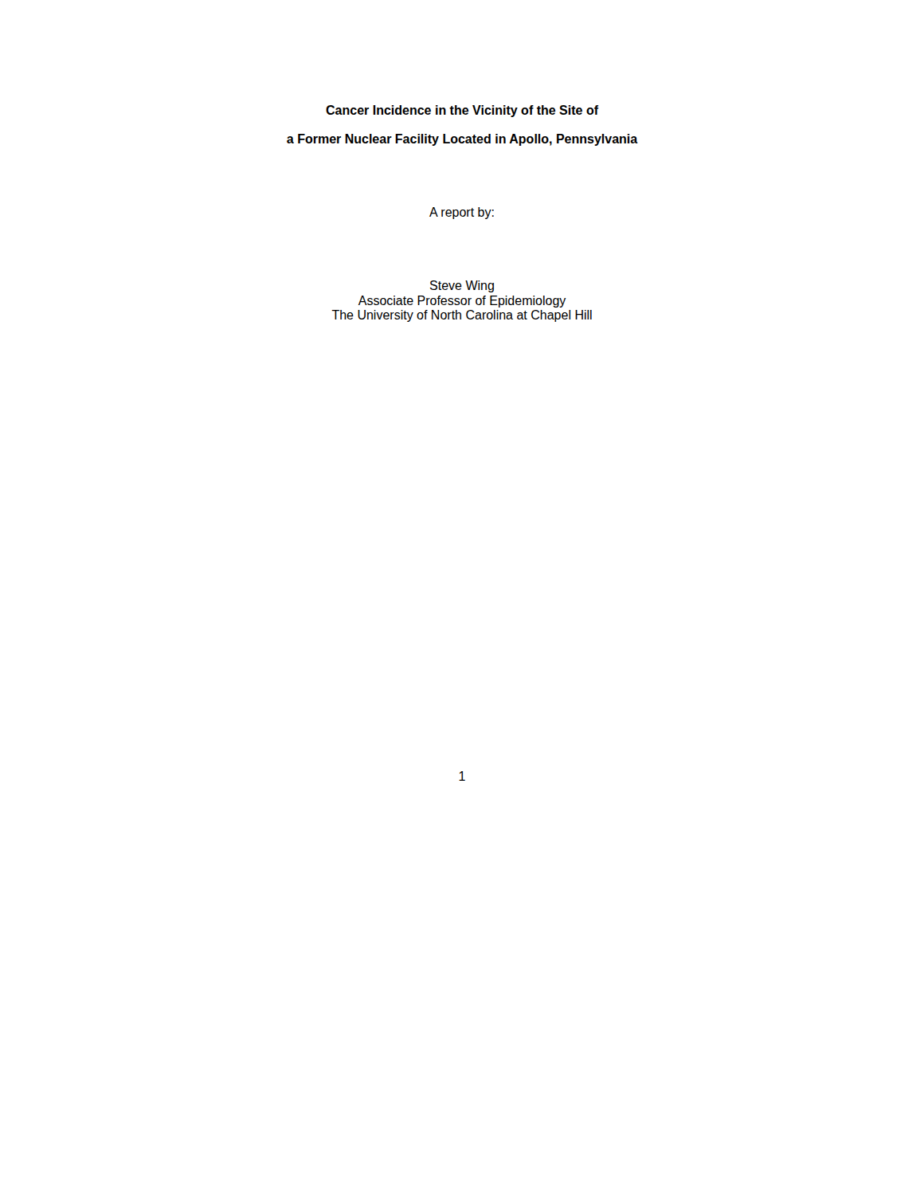Cancer Incidence in the Vicinity of the Site of
a Former Nuclear Facility Located in Apollo, Pennsylvania
A report by:
Steve Wing
Associate Professor of Epidemiology
The University of North Carolina at Chapel Hill
1